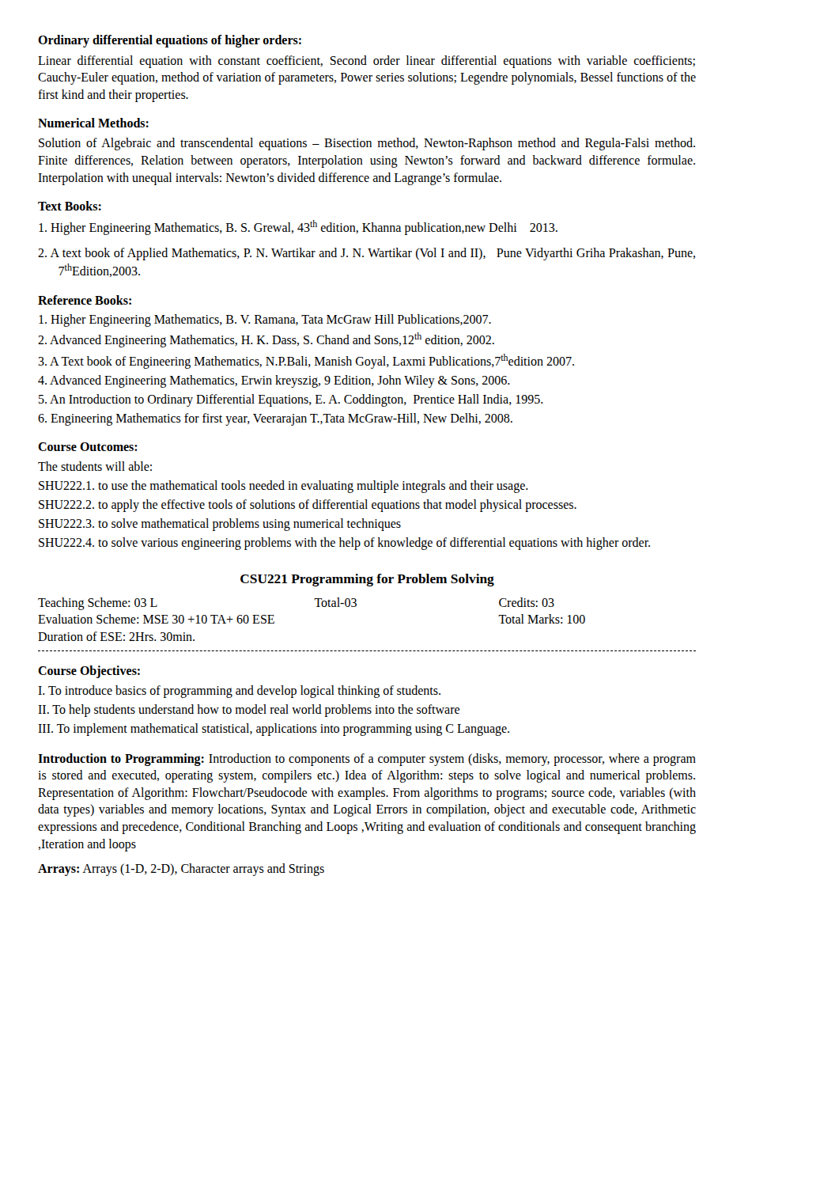Ordinary differential equations of higher orders:
Linear differential equation with constant coefficient, Second order linear differential equations with variable coefficients; Cauchy-Euler equation, method of variation of parameters, Power series solutions; Legendre polynomials, Bessel functions of the first kind and their properties.
Numerical Methods:
Solution of Algebraic and transcendental equations – Bisection method, Newton-Raphson method and Regula-Falsi method. Finite differences, Relation between operators, Interpolation using Newton’s forward and backward difference formulae. Interpolation with unequal intervals: Newton’s divided difference and Lagrange’s formulae.
Text Books:
1. Higher Engineering Mathematics, B. S. Grewal, 43th edition, Khanna publication,new Delhi 2013.
2. A text book of Applied Mathematics, P. N. Wartikar and J. N. Wartikar (Vol I and II), Pune Vidyarthi Griha Prakashan, Pune, 7thEdition,2003.
Reference Books:
1. Higher Engineering Mathematics, B. V. Ramana, Tata McGraw Hill Publications,2007.
2. Advanced Engineering Mathematics, H. K. Dass, S. Chand and Sons,12th edition, 2002.
3. A Text book of Engineering Mathematics, N.P.Bali, Manish Goyal, Laxmi Publications,7thedition 2007.
4. Advanced Engineering Mathematics, Erwin kreyszig, 9 Edition, John Wiley & Sons, 2006.
5. An Introduction to Ordinary Differential Equations, E. A. Coddington, Prentice Hall India, 1995.
6. Engineering Mathematics for first year, Veerarajan T.,Tata McGraw-Hill, New Delhi, 2008.
Course Outcomes:
The students will able:
SHU222.1. to use the mathematical tools needed in evaluating multiple integrals and their usage.
SHU222.2. to apply the effective tools of solutions of differential equations that model physical processes.
SHU222.3. to solve mathematical problems using numerical techniques
SHU222.4. to solve various engineering problems with the help of knowledge of differential equations with higher order.
CSU221 Programming for Problem Solving
| Teaching Scheme: 03 L | Total-03 | Credits: 03 |
| Evaluation Scheme: MSE 30 +10 TA+ 60 ESE | Total Marks: 100 |
| Duration of ESE: 2Hrs. 30min. |
Course Objectives:
I. To introduce basics of programming and develop logical thinking of students.
II. To help students understand how to model real world problems into the software
III. To implement mathematical statistical, applications into programming using C Language.
Introduction to Programming: Introduction to components of a computer system (disks, memory, processor, where a program is stored and executed, operating system, compilers etc.) Idea of Algorithm: steps to solve logical and numerical problems. Representation of Algorithm: Flowchart/Pseudocode with examples. From algorithms to programs; source code, variables (with data types) variables and memory locations, Syntax and Logical Errors in compilation, object and executable code, Arithmetic expressions and precedence, Conditional Branching and Loops ,Writing and evaluation of conditionals and consequent branching ,Iteration and loops
Arrays: Arrays (1-D, 2-D), Character arrays and Strings